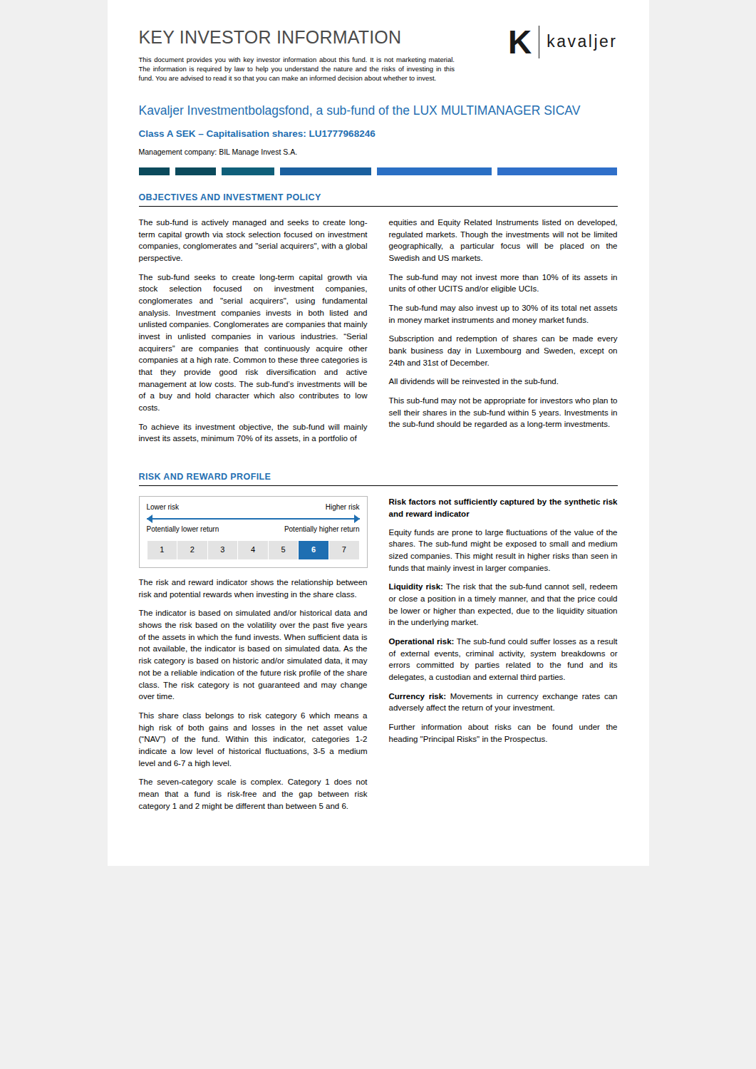KEY INVESTOR INFORMATION
This document provides you with key investor information about this fund. It is not marketing material. The information is required by law to help you understand the nature and the risks of investing in this fund. You are advised to read it so that you can make an informed decision about whether to invest.
K
kavaljer
Kavaljer Investmentbolagsfond, a sub-fund of the LUX MULTIMANAGER SICAV
Class A SEK – Capitalisation shares: LU1777968246
Management company: BIL Manage Invest S.A.
OBJECTIVES AND INVESTMENT POLICY
The sub-fund is actively managed and seeks to create long-term capital growth via stock selection focused on investment companies, conglomerates and "serial acquirers", with a global perspective.
The sub-fund seeks to create long-term capital growth via stock selection focused on investment companies, conglomerates and "serial acquirers", using fundamental analysis. Investment companies invests in both listed and unlisted companies. Conglomerates are companies that mainly invest in unlisted companies in various industries. “Serial acquirers” are companies that continuously acquire other companies at a high rate. Common to these three categories is that they provide good risk diversification and active management at low costs. The sub-fund’s investments will be of a buy and hold character which also contributes to low costs.
To achieve its investment objective, the sub-fund will mainly invest its assets, minimum 70% of its assets, in a portfolio of
equities and Equity Related Instruments listed on developed, regulated markets. Though the investments will not be limited geographically, a particular focus will be placed on the Swedish and US markets.
The sub-fund may not invest more than 10% of its assets in units of other UCITS and/or eligible UCIs.
The sub-fund may also invest up to 30% of its total net assets in money market instruments and money market funds.
Subscription and redemption of shares can be made every bank business day in Luxembourg and Sweden, except on 24th and 31st of December.
All dividends will be reinvested in the sub-fund.
This sub-fund may not be appropriate for investors who plan to sell their shares in the sub-fund within 5 years. Investments in the sub-fund should be regarded as a long-term investments.
RISK AND REWARD PROFILE
Lower risk Higher risk
Potentially lower return Potentially higher return
| 1 | 2 | 3 | 4 | 5 | 6 | 7 |
The risk and reward indicator shows the relationship between risk and potential rewards when investing in the share class.
The indicator is based on simulated and/or historical data and shows the risk based on the volatility over the past five years of the assets in which the fund invests. When sufficient data is not available, the indicator is based on simulated data. As the risk category is based on historic and/or simulated data, it may not be a reliable indication of the future risk profile of the share class. The risk category is not guaranteed and may change over time.
This share class belongs to risk category 6 which means a high risk of both gains and losses in the net asset value (“NAV”) of the fund. Within this indicator, categories 1-2 indicate a low level of historical fluctuations, 3-5 a medium level and 6-7 a high level.
The seven-category scale is complex. Category 1 does not mean that a fund is risk-free and the gap between risk category 1 and 2 might be different than between 5 and 6.
Risk factors not sufficiently captured by the synthetic risk and reward indicator
Equity funds are prone to large fluctuations of the value of the shares. The sub-fund might be exposed to small and medium sized companies. This might result in higher risks than seen in funds that mainly invest in larger companies.
Liquidity risk: The risk that the sub-fund cannot sell, redeem or close a position in a timely manner, and that the price could be lower or higher than expected, due to the liquidity situation in the underlying market.
Operational risk: The sub-fund could suffer losses as a result of external events, criminal activity, system breakdowns or errors committed by parties related to the fund and its delegates, a custodian and external third parties.
Currency risk: Movements in currency exchange rates can adversely affect the return of your investment.
Further information about risks can be found under the heading "Principal Risks" in the Prospectus.